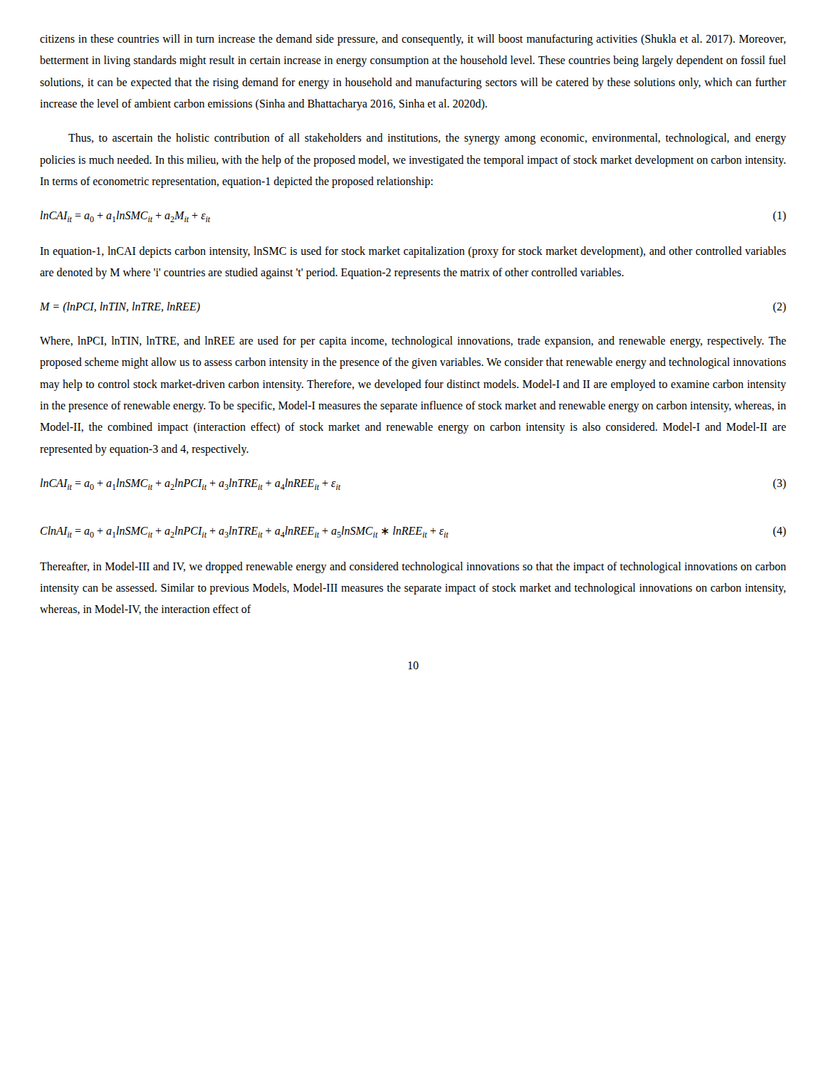citizens in these countries will in turn increase the demand side pressure, and consequently, it will boost manufacturing activities (Shukla et al. 2017). Moreover, betterment in living standards might result in certain increase in energy consumption at the household level. These countries being largely dependent on fossil fuel solutions, it can be expected that the rising demand for energy in household and manufacturing sectors will be catered by these solutions only, which can further increase the level of ambient carbon emissions (Sinha and Bhattacharya 2016, Sinha et al. 2020d).
Thus, to ascertain the holistic contribution of all stakeholders and institutions, the synergy among economic, environmental, technological, and energy policies is much needed. In this milieu, with the help of the proposed model, we investigated the temporal impact of stock market development on carbon intensity. In terms of econometric representation, equation-1 depicted the proposed relationship:
lnCAIit = a0 + a1lnSMCit + a2Mit + εit (1)
In equation-1, lnCAI depicts carbon intensity, lnSMC is used for stock market capitalization (proxy for stock market development), and other controlled variables are denoted by M where 'i' countries are studied against 't' period. Equation-2 represents the matrix of other controlled variables.
M = (lnPCI, lnTIN, lnTRE, lnREE) (2)
Where, lnPCI, lnTIN, lnTRE, and lnREE are used for per capita income, technological innovations, trade expansion, and renewable energy, respectively. The proposed scheme might allow us to assess carbon intensity in the presence of the given variables. We consider that renewable energy and technological innovations may help to control stock market-driven carbon intensity. Therefore, we developed four distinct models. Model-I and II are employed to examine carbon intensity in the presence of renewable energy. To be specific, Model-I measures the separate influence of stock market and renewable energy on carbon intensity, whereas, in Model-II, the combined impact (interaction effect) of stock market and renewable energy on carbon intensity is also considered. Model-I and Model-II are represented by equation-3 and 4, respectively.
lnCAIit = a0 + a1lnSMCit + a2lnPCIit + a3lnTREit + a4lnREEit + εit (3)
ClnAIit = a0 + a1lnSMCit + a2lnPCIit + a3lnTREit + a4lnREEit + a5lnSMCit ∗ lnREEit + εit (4)
Thereafter, in Model-III and IV, we dropped renewable energy and considered technological innovations so that the impact of technological innovations on carbon intensity can be assessed. Similar to previous Models, Model-III measures the separate impact of stock market and technological innovations on carbon intensity, whereas, in Model-IV, the interaction effect of
10